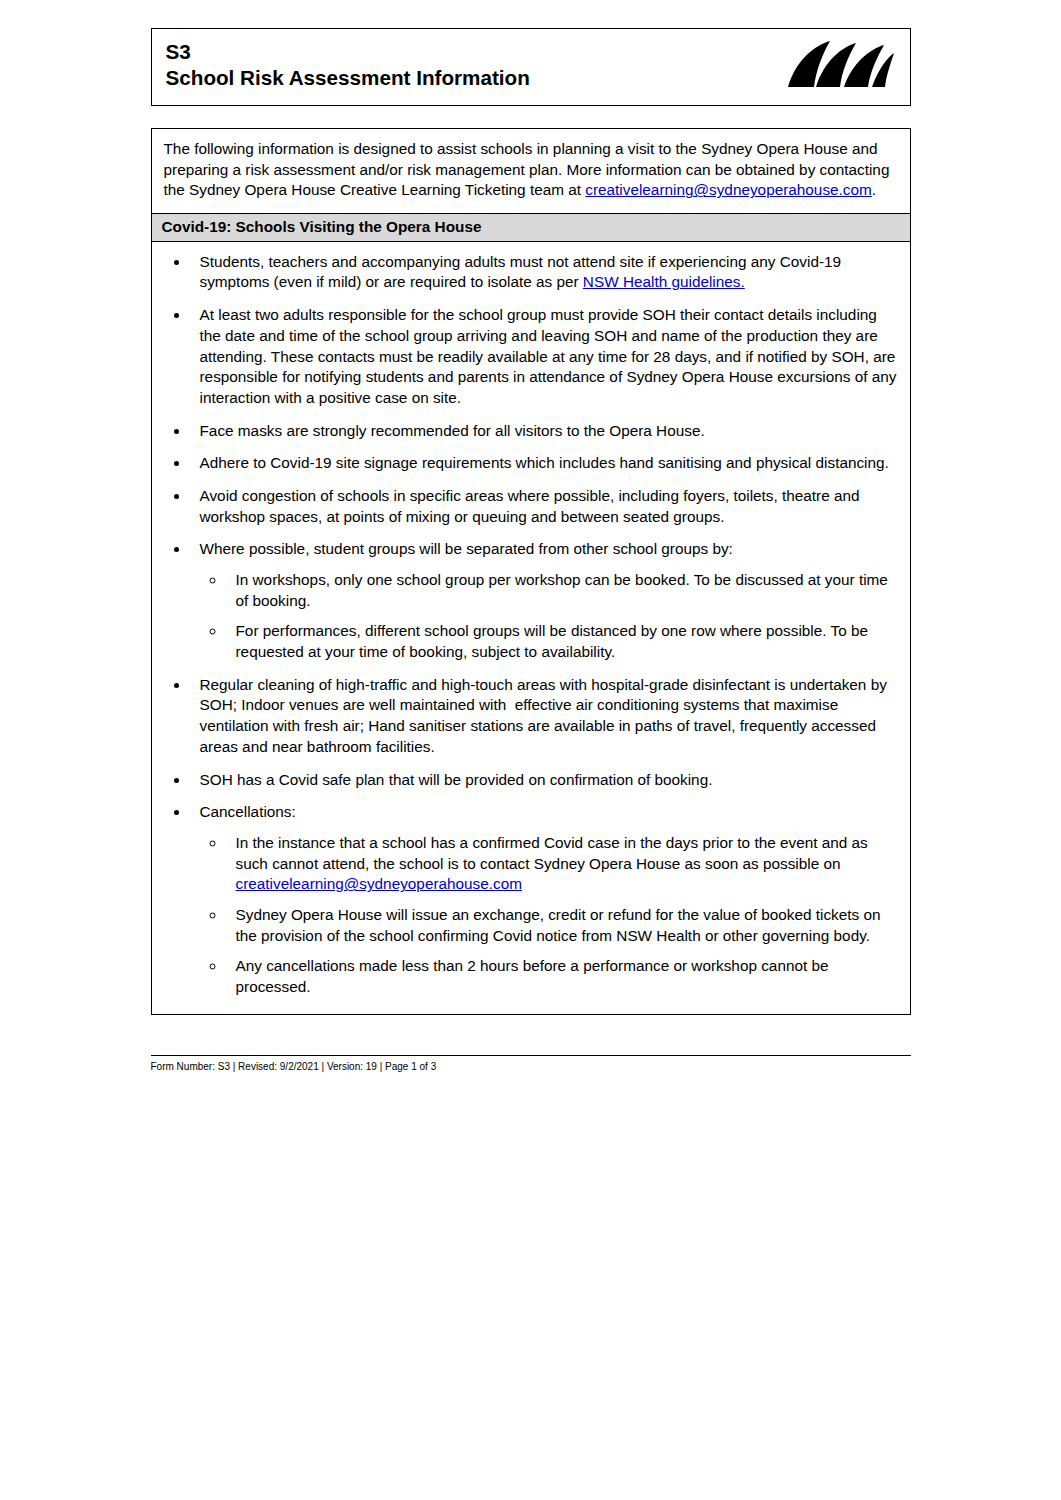S3
School Risk Assessment Information
The following information is designed to assist schools in planning a visit to the Sydney Opera House and preparing a risk assessment and/or risk management plan. More information can be obtained by contacting the Sydney Opera House Creative Learning Ticketing team at creativelearning@sydneyoperahouse.com.
Covid-19: Schools Visiting the Opera House
Students, teachers and accompanying adults must not attend site if experiencing any Covid-19 symptoms (even if mild) or are required to isolate as per NSW Health guidelines.
At least two adults responsible for the school group must provide SOH their contact details including the date and time of the school group arriving and leaving SOH and name of the production they are attending. These contacts must be readily available at any time for 28 days, and if notified by SOH, are responsible for notifying students and parents in attendance of Sydney Opera House excursions of any interaction with a positive case on site.
Face masks are strongly recommended for all visitors to the Opera House.
Adhere to Covid-19 site signage requirements which includes hand sanitising and physical distancing.
Avoid congestion of schools in specific areas where possible, including foyers, toilets, theatre and workshop spaces, at points of mixing or queuing and between seated groups.
Where possible, student groups will be separated from other school groups by:
In workshops, only one school group per workshop can be booked. To be discussed at your time of booking.
For performances, different school groups will be distanced by one row where possible. To be requested at your time of booking, subject to availability.
Regular cleaning of high-traffic and high-touch areas with hospital-grade disinfectant is undertaken by SOH; Indoor venues are well maintained with effective air conditioning systems that maximise ventilation with fresh air; Hand sanitiser stations are available in paths of travel, frequently accessed areas and near bathroom facilities.
SOH has a Covid safe plan that will be provided on confirmation of booking.
Cancellations:
In the instance that a school has a confirmed Covid case in the days prior to the event and as such cannot attend, the school is to contact Sydney Opera House as soon as possible on creativelearning@sydneyoperahouse.com
Sydney Opera House will issue an exchange, credit or refund for the value of booked tickets on the provision of the school confirming Covid notice from NSW Health or other governing body.
Any cancellations made less than 2 hours before a performance or workshop cannot be processed.
Form Number: S3 | Revised: 9/2/2021 | Version: 19 | Page 1 of 3